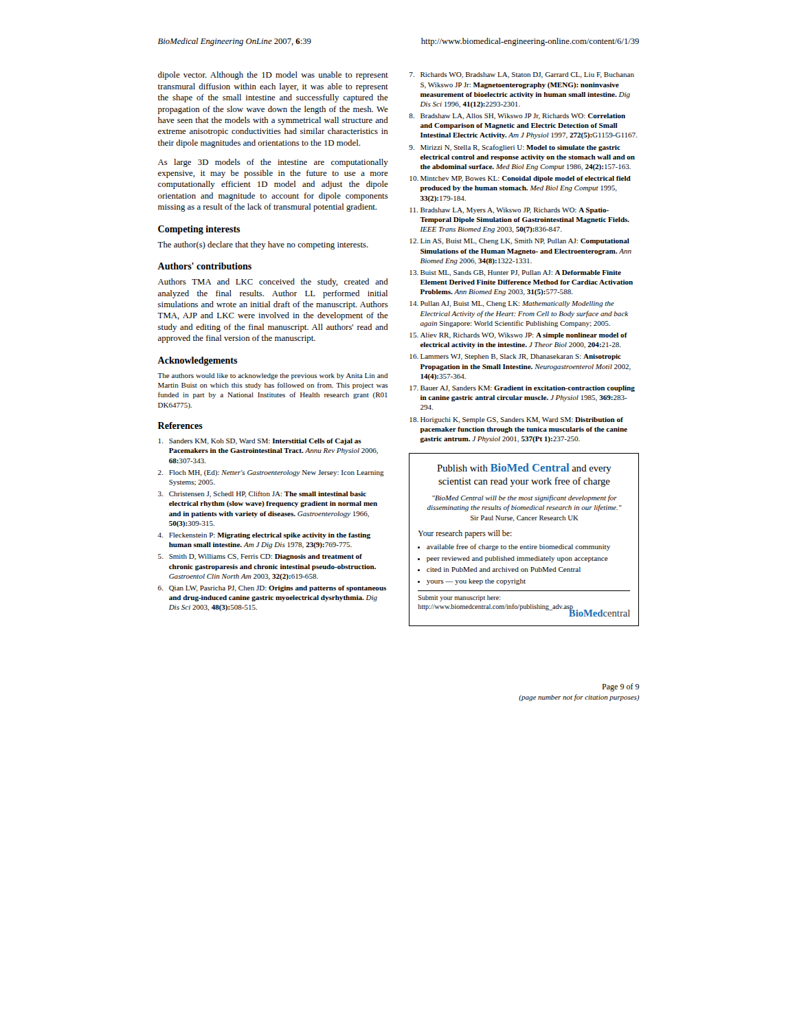BioMedical Engineering OnLine 2007, 6:39
http://www.biomedical-engineering-online.com/content/6/1/39
dipole vector. Although the 1D model was unable to represent transmural diffusion within each layer, it was able to represent the shape of the small intestine and successfully captured the propagation of the slow wave down the length of the mesh. We have seen that the models with a symmetrical wall structure and extreme anisotropic conductivities had similar characteristics in their dipole magnitudes and orientations to the 1D model.
As large 3D models of the intestine are computationally expensive, it may be possible in the future to use a more computationally efficient 1D model and adjust the dipole orientation and magnitude to account for dipole components missing as a result of the lack of transmural potential gradient.
Competing interests
The author(s) declare that they have no competing interests.
Authors' contributions
Authors TMA and LKC conceived the study, created and analyzed the final results. Author LL performed initial simulations and wrote an initial draft of the manuscript. Authors TMA, AJP and LKC were involved in the development of the study and editing of the final manuscript. All authors' read and approved the final version of the manuscript.
Acknowledgements
The authors would like to acknowledge the previous work by Anita Lin and Martin Buist on which this study has followed on from. This project was funded in part by a National Institutes of Health research grant (R01 DK64775).
References
Sanders KM, Koh SD, Ward SM: Interstitial Cells of Cajal as Pacemakers in the Gastrointestinal Tract. Annu Rev Physiol 2006, 68: 307-343.
Floch MH, (Ed): Netter's Gastroenterology New Jersey: Icon Learning Systems; 2005.
Christensen J, Schedl HP, Clifton JA: The small intestinal basic electrical rhythm (slow wave) frequency gradient in normal men and in patients with variety of diseases. Gastroenterology 1966, 50(3): 309-315.
Fleckenstein P: Migrating electrical spike activity in the fasting human small intestine. Am J Dig Dis 1978, 23(9): 769-775.
Smith D, Williams CS, Ferris CD: Diagnosis and treatment of chronic gastroparesis and chronic intestinal pseudo-obstruction. Gastroentol Clin North Am 2003, 32(2): 619-658.
Qian LW, Pasricha PJ, Chen JD: Origins and patterns of spontaneous and drug-induced canine gastric myoelectrical dysrhythmia. Dig Dis Sci 2003, 48(3): 508-515.
Richards WO, Bradshaw LA, Staton DJ, Garrard CL, Liu F, Buchanan S, Wikswo JP Jr: Magnetoenterography (MENG): noninvasive measurement of bioelectric activity in human small intestine. Dig Dis Sci 1996, 41(12): 2293-2301.
Bradshaw LA, Allos SH, Wikswo JP Jr, Richards WO: Correlation and Comparison of Magnetic and Electric Detection of Small Intestinal Electric Activity. Am J Physiol 1997, 272(5): G1159-G1167.
Mirizzi N, Stella R, Scafoglieri U: Model to simulate the gastric electrical control and response activity on the stomach wall and on the abdominal surface. Med Biol Eng Comput 1986, 24(2): 157-163.
Mintchev MP, Bowes KL: Conoidal dipole model of electrical field produced by the human stomach. Med Biol Eng Comput 1995, 33(2): 179-184.
Bradshaw LA, Myers A, Wikswo JP, Richards WO: A Spatio-Temporal Dipole Simulation of Gastrointestinal Magnetic Fields. IEEE Trans Biomed Eng 2003, 50(7): 836-847.
Lin AS, Buist ML, Cheng LK, Smith NP, Pullan AJ: Computational Simulations of the Human Magneto- and Electroenterogram. Ann Biomed Eng 2006, 34(8): 1322-1331.
Buist ML, Sands GB, Hunter PJ, Pullan AJ: A Deformable Finite Element Derived Finite Difference Method for Cardiac Activation Problems. Ann Biomed Eng 2003, 31(5): 577-588.
Pullan AJ, Buist ML, Cheng LK: Mathematically Modelling the Electrical Activity of the Heart: From Cell to Body surface and back again Singapore: World Scientific Publishing Company; 2005.
Aliev RR, Richards WO, Wikswo JP: A simple nonlinear model of electrical activity in the intestine. J Theor Biol 2000, 204: 21-28.
Lammers WJ, Stephen B, Slack JR, Dhanasekaran S: Anisotropic Propagation in the Small Intestine. Neurogastroenterol Motil 2002, 14(4): 357-364.
Bauer AJ, Sanders KM: Gradient in excitation-contraction coupling in canine gastric antral circular muscle. J Physiol 1985, 369: 283-294.
Horiguchi K, Semple GS, Sanders KM, Ward SM: Distribution of pacemaker function through the tunica muscularis of the canine gastric antrum. J Physiol 2001, 537(Pt 1): 237-250.
Publish with BioMed Central and every
scientist can read your work free of charge
"BioMed Central will be the most significant development for disseminating the results of biomedical research in our lifetime."
Sir Paul Nurse, Cancer Research UK
Your research papers will be:
available free of charge to the entire biomedical community
peer reviewed and published immediately upon acceptance
cited in PubMed and archived on PubMed Central
yours — you keep the copyright
Submit your manuscript here:
http://www.biomedcentral.com/info/publishing_adv.asp
BioMedcentral
Page 9 of 9
(page number not for citation purposes)